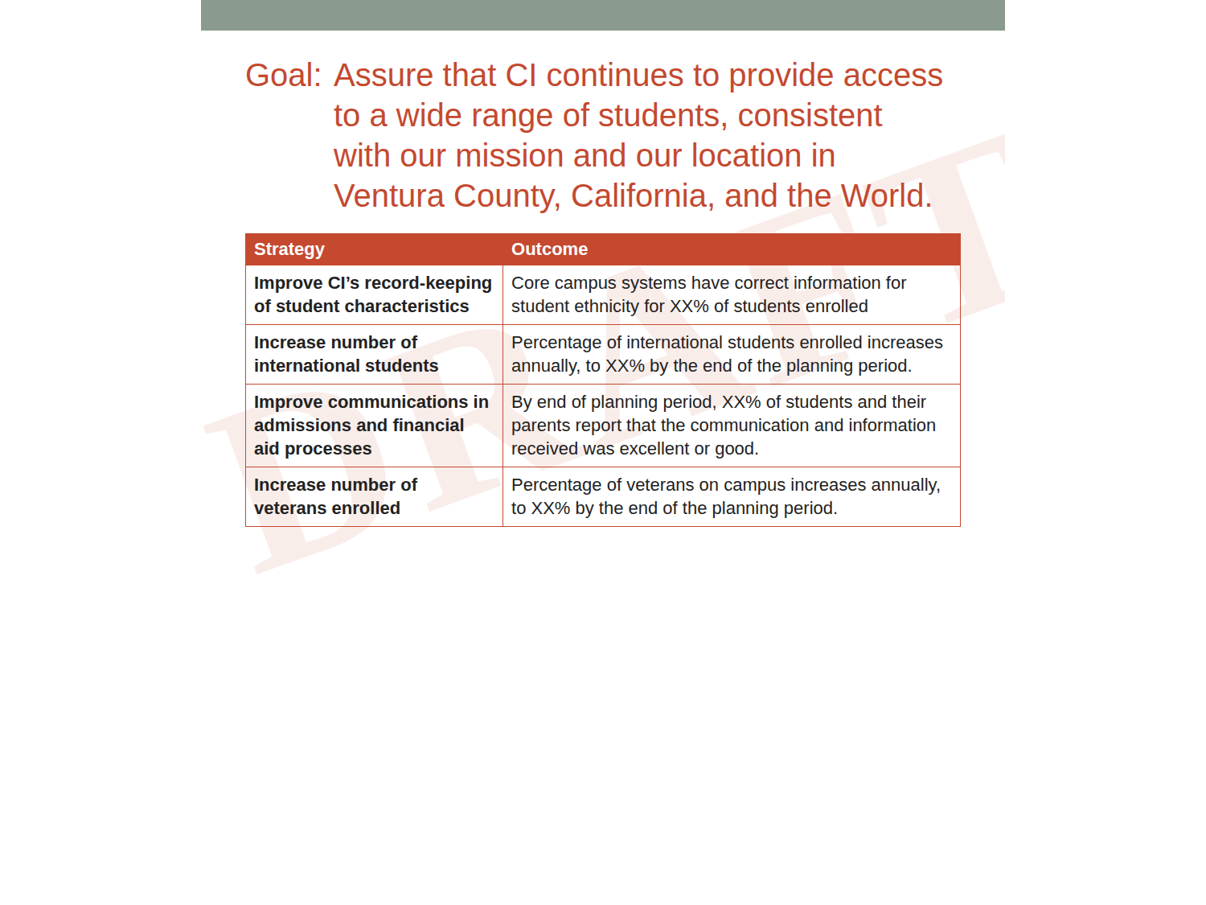DRAFT
Goal: Assure that CI continues to provide access to a wide range of students, consistent with our mission and our location in Ventura County, California, and the World.
| Strategy | Outcome |
| --- | --- |
| Improve CI’s record-keeping of student characteristics | Core campus systems have correct information for student ethnicity for XX% of students enrolled |
| Increase number of international students | Percentage of international students enrolled increases annually, to XX% by the end of the planning period. |
| Improve communications in admissions and financial aid processes | By end of planning period, XX% of students and their parents report that the communication and information received was excellent or good. |
| Increase number of veterans enrolled | Percentage of veterans on campus increases annually, to XX% by the end of the planning period. |